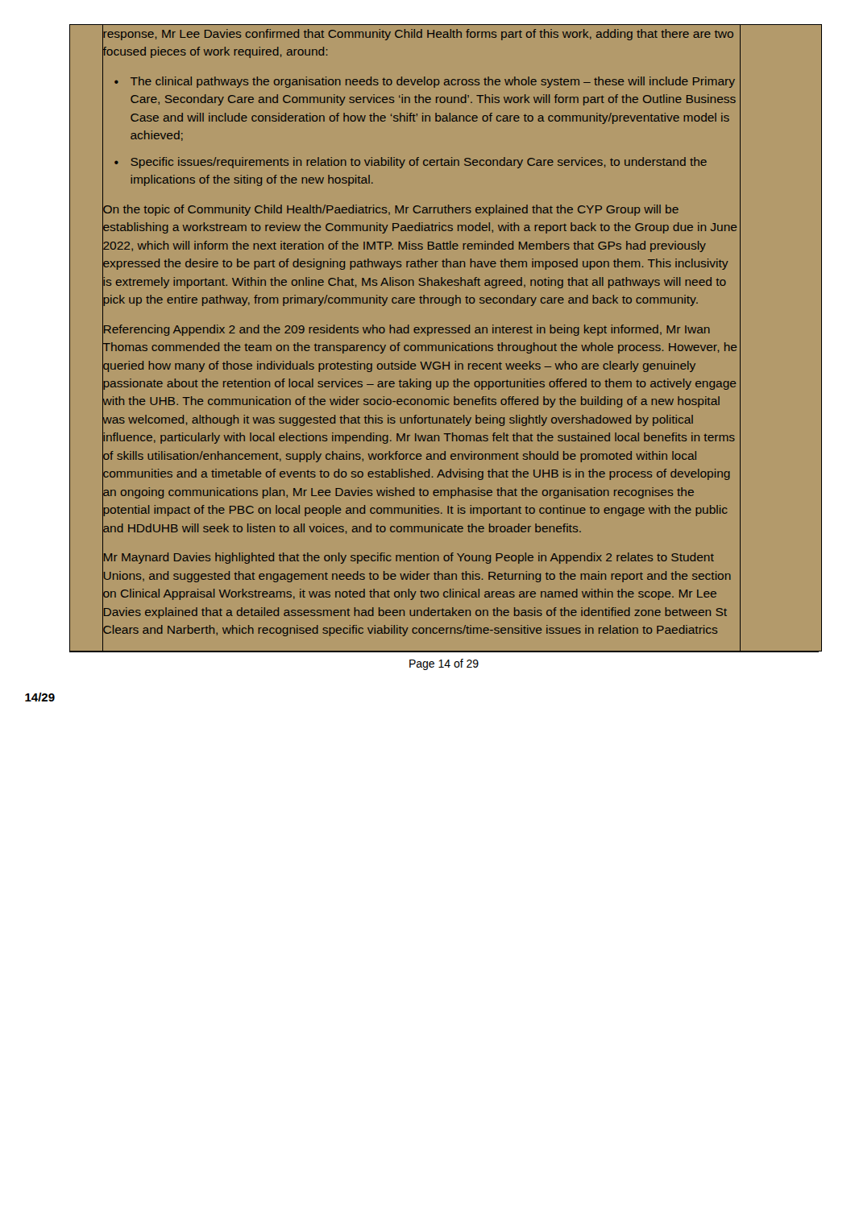| | response, Mr Lee Davies confirmed that Community Child Health forms part of this work, adding that there are two focused pieces of work required, around: The clinical pathways the organisation needs to develop across the whole system – these will include Primary Care, Secondary Care and Community services ‘in the round’. This work will form part of the Outline Business Case and will include consideration of how the ‘shift’ in balance of care to a community/preventative model is achieved; Specific issues/requirements in relation to viability of certain Secondary Care services, to understand the implications of the siting of the new hospital. On the topic of Community Child Health/Paediatrics, Mr Carruthers explained that the CYP Group will be establishing a workstream to review the Community Paediatrics model, with a report back to the Group due in June 2022, which will inform the next iteration of the IMTP. Miss Battle reminded Members that GPs had previously expressed the desire to be part of designing pathways rather than have them imposed upon them. This inclusivity is extremely important. Within the online Chat, Ms Alison Shakeshaft agreed, noting that all pathways will need to pick up the entire pathway, from primary/community care through to secondary care and back to community. Referencing Appendix 2 and the 209 residents who had expressed an interest in being kept informed, Mr Iwan Thomas commended the team on the transparency of communications throughout the whole process. However, he queried how many of those individuals protesting outside WGH in recent weeks – who are clearly genuinely passionate about the retention of local services – are taking up the opportunities offered to them to actively engage with the UHB. The communication of the wider socio-economic benefits offered by the building of a new hospital was welcomed, although it was suggested that this is unfortunately being slightly overshadowed by political influence, particularly with local elections impending. Mr Iwan Thomas felt that the sustained local benefits in terms of skills utilisation/enhancement, supply chains, workforce and environment should be promoted within local communities and a timetable of events to do so established. Advising that the UHB is in the process of developing an ongoing communications plan, Mr Lee Davies wished to emphasise that the organisation recognises the potential impact of the PBC on local people and communities. It is important to continue to engage with the public and HDdUHB will seek to listen to all voices, and to communicate the broader benefits. Mr Maynard Davies highlighted that the only specific mention of Young People in Appendix 2 relates to Student Unions, and suggested that engagement needs to be wider than this. Returning to the main report and the section on Clinical Appraisal Workstreams, it was noted that only two clinical areas are named within the scope. Mr Lee Davies explained that a detailed assessment had been undertaken on the basis of the identified zone between St Clears and Narberth, which recognised specific viability concerns/time-sensitive issues in relation to Paediatrics | |
Page 14 of 29
14/29